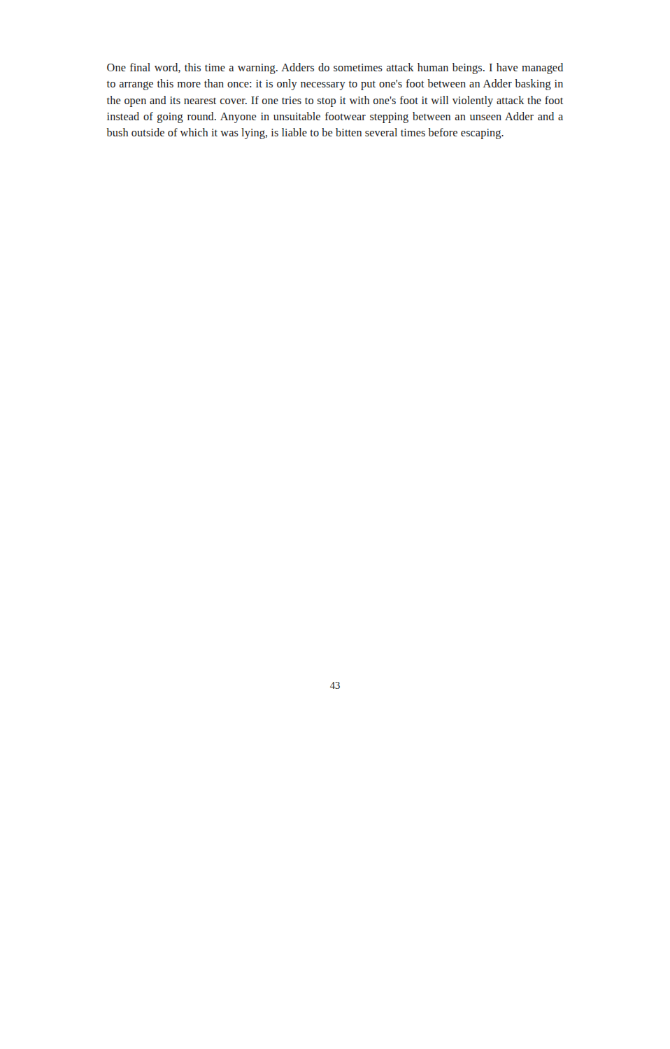One final word, this time a warning. Adders do sometimes attack human beings. I have managed to arrange this more than once: it is only necessary to put one's foot between an Adder basking in the open and its nearest cover. If one tries to stop it with one's foot it will violently attack the foot instead of going round. Anyone in unsuitable footwear stepping between an unseen Adder and a bush outside of which it was lying, is liable to be bitten several times before escaping.
43